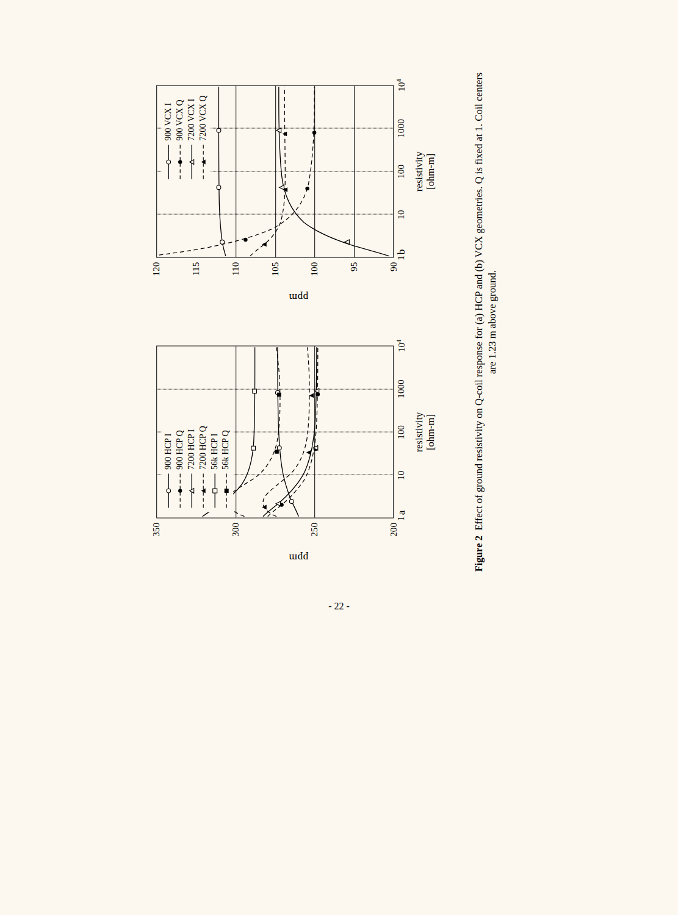ppm
350 300 250 200
| | 900 HCP I |
| | 900 HCP Q |
| | 7200 HCP I |
| | 7200 HCP Q |
| | 56k HCP I |
| | 56k HCP Q |
1 10 100 1000 104
resistivity
[ohm-m]
a
ppm
120 115 110 105 100 95 90
| | 900 VCX I |
| | 900 VCX Q |
| | 7200 VCX I |
| | 7200 VCX Q |
1 10 100 1000 104
resistivity
[ohm-m]
b
Figure 2 Effect of ground resistivity on Q-coil response for (a) HCP and (b) VCX geometries. Q is fixed at 1. Coil centers are 1.23 m above ground.
- 22 -